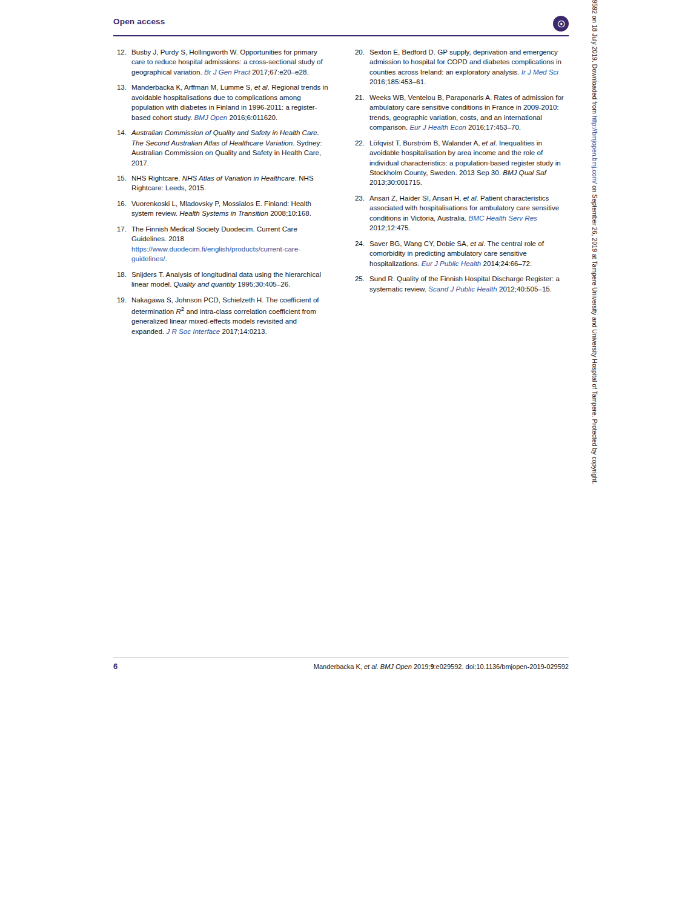Open access
☉
BMJ Open: first published as 10.1136/bmjopen-2019-029592 on 18 July 2019. Downloaded from http://bmjopen.bmj.com/ on September 26, 2019 at Tampere University and University Hospital of Tampere. Protected by copyright.
12. Busby J, Purdy S, Hollingworth W. Opportunities for primary care to reduce hospital admissions: a cross-sectional study of geographical variation. Br J Gen Pract 2017;67:e20–e28.
13. Manderbacka K, Arffman M, Lumme S, et al. Regional trends in avoidable hospitalisations due to complications among population with diabetes in Finland in 1996-2011: a register-based cohort study. BMJ Open 2016;6:011620.
14. Australian Commission of Quality and Safety in Health Care. The Second Australian Atlas of Healthcare Variation. Sydney: Australian Commission on Quality and Safety in Health Care, 2017.
15. NHS Rightcare. NHS Atlas of Variation in Healthcare. NHS Rightcare: Leeds, 2015.
16. Vuorenkoski L, Mladovsky P, Mossialos E. Finland: Health system review. Health Systems in Transition 2008;10:168.
17. The Finnish Medical Society Duodecim. Current Care Guidelines. 2018 https://www.duodecim.fi/english/products/current-care-guidelines/.
18. Snijders T. Analysis of longitudinal data using the hierarchical linear model. Quality and quantity 1995;30:405–26.
19. Nakagawa S, Johnson PCD, Schielzeth H. The coefficient of determination R2 and intra-class correlation coefficient from generalized linear mixed-effects models revisited and expanded. J R Soc Interface 2017;14:0213.
20. Sexton E, Bedford D. GP supply, deprivation and emergency admission to hospital for COPD and diabetes complications in counties across Ireland: an exploratory analysis. Ir J Med Sci 2016;185:453–61.
21. Weeks WB, Ventelou B, Paraponaris A. Rates of admission for ambulatory care sensitive conditions in France in 2009-2010: trends, geographic variation, costs, and an international comparison. Eur J Health Econ 2016;17:453–70.
22. Löfqvist T, Burström B, Walander A, et al. Inequalities in avoidable hospitalisation by area income and the role of individual characteristics: a population-based register study in Stockholm County, Sweden. 2013 Sep 30. BMJ Qual Saf 2013;30:001715.
23. Ansari Z, Haider SI, Ansari H, et al. Patient characteristics associated with hospitalisations for ambulatory care sensitive conditions in Victoria, Australia. BMC Health Serv Res 2012;12:475.
24. Saver BG, Wang CY, Dobie SA, et al. The central role of comorbidity in predicting ambulatory care sensitive hospitalizations. Eur J Public Health 2014;24:66–72.
25. Sund R. Quality of the Finnish Hospital Discharge Register: a systematic review. Scand J Public Health 2012;40:505–15.
6
Manderbacka K, et al. BMJ Open 2019;9:e029592. doi:10.1136/bmjopen-2019-029592